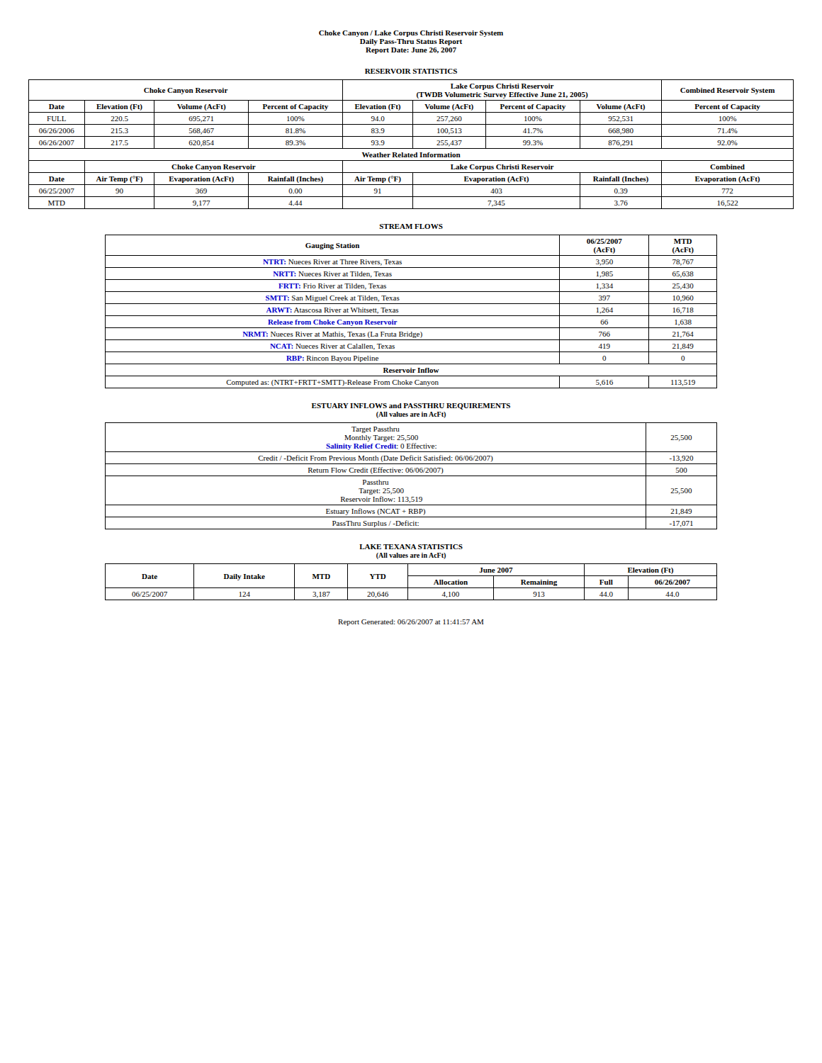Choke Canyon / Lake Corpus Christi Reservoir System
Daily Pass-Thru Status Report
Report Date: June 26, 2007
RESERVOIR STATISTICS
| Choke Canyon Reservoir | Lake Corpus Christi Reservoir (TWDB Volumetric Survey Effective June 21, 2005) | Combined Reservoir System |
| --- | --- | --- |
| Date | Elevation (Ft) | Volume (AcFt) | Percent of Capacity | Elevation (Ft) | Volume (AcFt) | Percent of Capacity | Volume (AcFt) | Percent of Capacity |
| FULL | 220.5 | 695,271 | 100% | 94.0 | 257,260 | 100% | 952,531 | 100% |
| 06/26/2006 | 215.3 | 568,467 | 81.8% | 83.9 | 100,513 | 41.7% | 668,980 | 71.4% |
| 06/26/2007 | 217.5 | 620,854 | 89.3% | 93.9 | 255,437 | 99.3% | 876,291 | 92.0% |
| Weather Related Information |
| | Choke Canyon Reservoir | Lake Corpus Christi Reservoir | Combined |
| Date | Air Temp (°F) | Evaporation (AcFt) | Rainfall (Inches) | Air Temp (°F) | Evaporation (AcFt) | Rainfall (Inches) | Evaporation (AcFt) |
| 06/25/2007 | 90 | 369 | 0.00 | 91 | 403 | 0.39 | 772 |
| MTD | | 9,177 | 4.44 | | 7,345 | 3.76 | 16,522 |
STREAM FLOWS
| Gauging Station | 06/25/2007 (AcFt) | MTD (AcFt) |
| --- | --- | --- |
| NTRT: Nueces River at Three Rivers, Texas | 3,950 | 78,767 |
| NRTT: Nueces River at Tilden, Texas | 1,985 | 65,638 |
| FRTT: Frio River at Tilden, Texas | 1,334 | 25,430 |
| SMTT: San Miguel Creek at Tilden, Texas | 397 | 10,960 |
| ARWT: Atascosa River at Whitsett, Texas | 1,264 | 16,718 |
| Release from Choke Canyon Reservoir | 66 | 1,638 |
| NRMT: Nueces River at Mathis, Texas (La Fruta Bridge) | 766 | 21,764 |
| NCAT: Nueces River at Calallen, Texas | 419 | 21,849 |
| RBP: Rincon Bayou Pipeline | 0 | 0 |
| Reservoir Inflow |
| Computed as: (NTRT+FRTT+SMTT)-Release From Choke Canyon | 5,616 | 113,519 |
ESTUARY INFLOWS and PASSTHRU REQUIREMENTS
(All values are in AcFt)
| Target Passthru Monthly Target: 25,500 Salinity Relief Credit : 0 Effective: | 25,500 |
| Credit / -Deficit From Previous Month (Date Deficit Satisfied: 06/06/2007) | -13,920 |
| Return Flow Credit (Effective: 06/06/2007) | 500 |
| Passthru Target: 25,500 Reservoir Inflow: 113,519 | 25,500 |
| Estuary Inflows (NCAT + RBP) | 21,849 |
| PassThru Surplus / -Deficit: | -17,071 |
LAKE TEXANA STATISTICS
(All values are in AcFt)
| Date | Daily Intake | MTD | YTD | June 2007 | Elevation (Ft) |
| --- | --- | --- | --- | --- | --- |
| Allocation | Remaining | Full | 06/26/2007 |
| 06/25/2007 | 124 | 3,187 | 20,646 | 4,100 | 913 | 44.0 | 44.0 |
Report Generated: 06/26/2007 at 11:41:57 AM